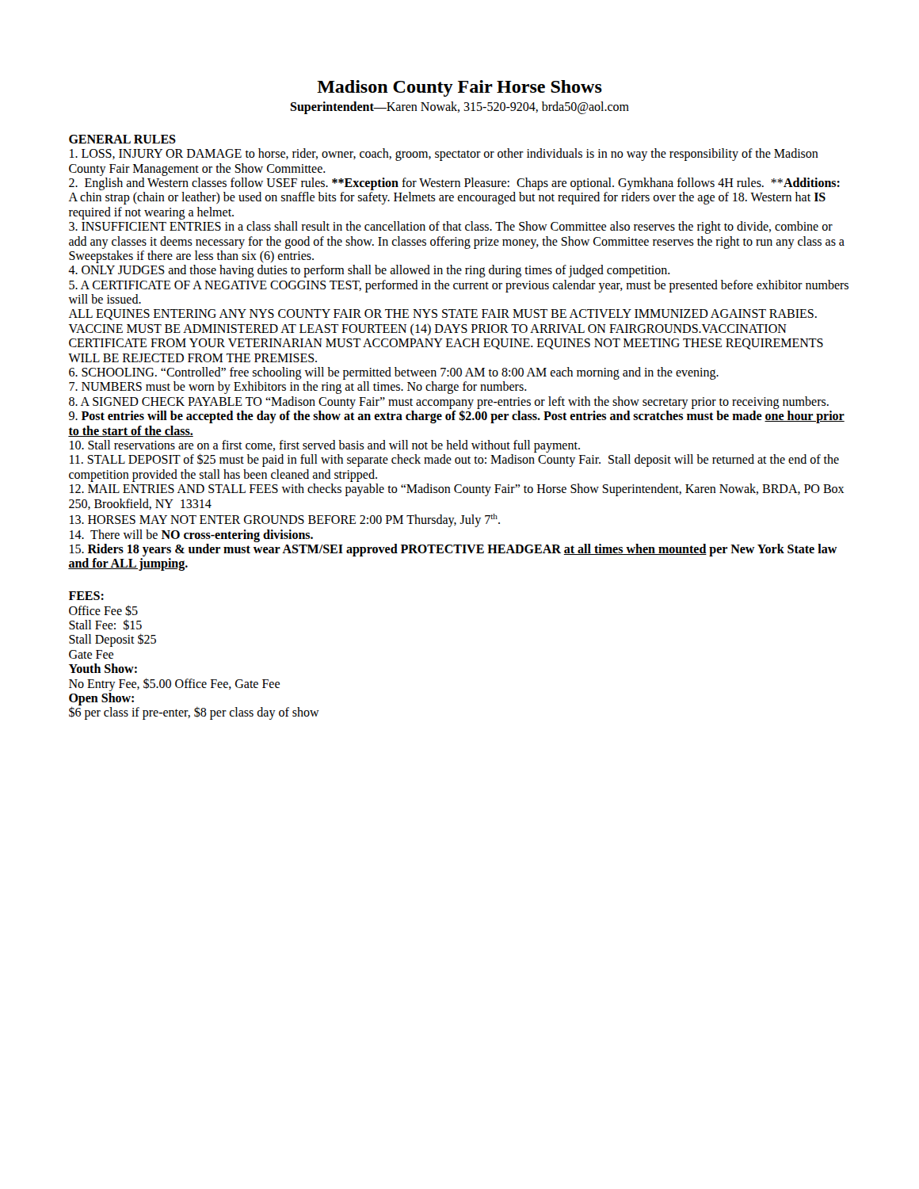Madison County Fair Horse Shows
Superintendent—Karen Nowak, 315-520-9204, brda50@aol.com
General Rules
1. LOSS, INJURY OR DAMAGE to horse, rider, owner, coach, groom, spectator or other individuals is in no way the responsibility of the Madison County Fair Management or the Show Committee.
2. English and Western classes follow USEF rules. **Exception for Western Pleasure: Chaps are optional. Gymkhana follows 4H rules. **Additions: A chin strap (chain or leather) be used on snaffle bits for safety. Helmets are encouraged but not required for riders over the age of 18. Western hat IS required if not wearing a helmet.
3. INSUFFICIENT ENTRIES in a class shall result in the cancellation of that class. The Show Committee also reserves the right to divide, combine or add any classes it deems necessary for the good of the show. In classes offering prize money, the Show Committee reserves the right to run any class as a Sweepstakes if there are less than six (6) entries.
4. ONLY JUDGES and those having duties to perform shall be allowed in the ring during times of judged competition.
5. A CERTIFICATE OF A NEGATIVE COGGINS TEST, performed in the current or previous calendar year, must be presented before exhibitor numbers will be issued.
ALL EQUINES ENTERING ANY NYS COUNTY FAIR OR THE NYS STATE FAIR MUST BE ACTIVELY IMMUNIZED AGAINST RABIES. VACCINE MUST BE ADMINISTERED AT LEAST FOURTEEN (14) DAYS PRIOR TO ARRIVAL ON FAIRGROUNDS.VACCINATION CERTIFICATE FROM YOUR VETERINARIAN MUST ACCOMPANY EACH EQUINE. EQUINES NOT MEETING THESE REQUIREMENTS WILL BE REJECTED FROM THE PREMISES.
6. SCHOOLING. “Controlled” free schooling will be permitted between 7:00 AM to 8:00 AM each morning and in the evening.
7. NUMBERS must be worn by Exhibitors in the ring at all times. No charge for numbers.
8. A SIGNED CHECK PAYABLE TO “Madison County Fair” must accompany pre-entries or left with the show secretary prior to receiving numbers.
9. Post entries will be accepted the day of the show at an extra charge of $2.00 per class. Post entries and scratches must be made one hour prior to the start of the class.
10. Stall reservations are on a first come, first served basis and will not be held without full payment.
11. STALL DEPOSIT of $25 must be paid in full with separate check made out to: Madison County Fair. Stall deposit will be returned at the end of the competition provided the stall has been cleaned and stripped.
12. MAIL ENTRIES AND STALL FEES with checks payable to “Madison County Fair” to Horse Show Superintendent, Karen Nowak, BRDA, PO Box 250, Brookfield, NY 13314
13. HORSES MAY NOT ENTER GROUNDS BEFORE 2:00 PM Thursday, July 7th.
14. There will be NO cross-entering divisions.
15. Riders 18 years & under must wear ASTM/SEI approved PROTECTIVE HEADGEAR at all times when mounted per New York State law and for ALL jumping.
FEES:
Office Fee $5
Stall Fee: $15
Stall Deposit $25
Gate Fee
Youth Show:
No Entry Fee, $5.00 Office Fee, Gate Fee
Open Show:
$6 per class if pre-enter, $8 per class day of show